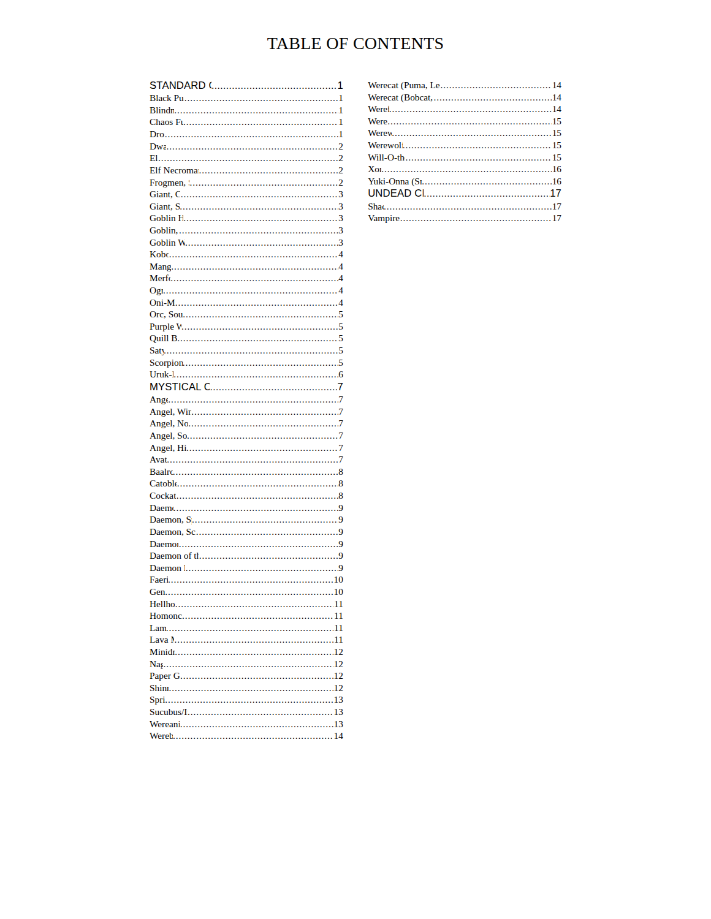TABLE OF CONTENTS
STANDARD CREATURES..................................................................................... 1
Black Pudding..................................................................................... 1
Blindman..................................................................................... 1
Chaos Fungus..................................................................................... 1
Drow..................................................................................... 1
Dwarf..................................................................................... 2
Elf..................................................................................... 2
Elf Necromancer, Dark..................................................................................... 2
Frogmen, Swamp..................................................................................... 2
Giant, Cloud..................................................................................... 3
Giant, Stone..................................................................................... 3
Goblin Hound..................................................................................... 3
Goblin, Pop..................................................................................... 3
Goblin Warrior..................................................................................... 3
Kobold..................................................................................... 4
Mangler..................................................................................... 4
Merfolk..................................................................................... 4
Ogre..................................................................................... 4
Oni-Mage..................................................................................... 4
Orc, Southern..................................................................................... 5
Purple Worm..................................................................................... 5
Quill Beast..................................................................................... 5
Satyr..................................................................................... 5
Scorpion, Big..................................................................................... 5
Uruk-Hai..................................................................................... 6
MYSTICAL CREATURES..................................................................................... 7
Angels..................................................................................... 7
Angel, Winged (1)..................................................................................... 7
Angel, Noble (2)..................................................................................... 7
Angel, Solar (3)..................................................................................... 7
Angel, High (4)..................................................................................... 7
Avatar..................................................................................... 7
Baalrogg..................................................................................... 8
Catoblepas..................................................................................... 8
Cockatrice..................................................................................... 8
Daemons..................................................................................... 9
Daemon, Spike (1)..................................................................................... 9
Daemon, Scourge (2)..................................................................................... 9
Daemon (3)..................................................................................... 9
Daemon of the Pale (4)..................................................................................... 9
Daemon Prince..................................................................................... 9
Faeries..................................................................................... 10
Genie..................................................................................... 10
Hellhound..................................................................................... 11
Homonculous..................................................................................... 11
Lamia..................................................................................... 11
Lava Man..................................................................................... 11
Minidrake..................................................................................... 12
Naga..................................................................................... 12
Paper Golem..................................................................................... 12
Shinma..................................................................................... 12
Sprite..................................................................................... 13
Sucubus/Incubus..................................................................................... 13
Wereanimals..................................................................................... 13
Werebear..................................................................................... 14
Werecat (Puma, Leopard, Lion, Tiger, etc.)..................................................................................... 14
Werecat (Bobcat, Ocelot, Lynx, etc.)..................................................................................... 14
Werefox..................................................................................... 14
Wererat..................................................................................... 15
Werewolf..................................................................................... 15
Werewolf Lord..................................................................................... 15
Will-O-the-Wisp..................................................................................... 15
Xorn..................................................................................... 16
Yuki-Onna (Snow Woman)..................................................................................... 16
UNDEAD CREATURES..................................................................................... 17
Shade..................................................................................... 17
Vampire Lord..................................................................................... 17